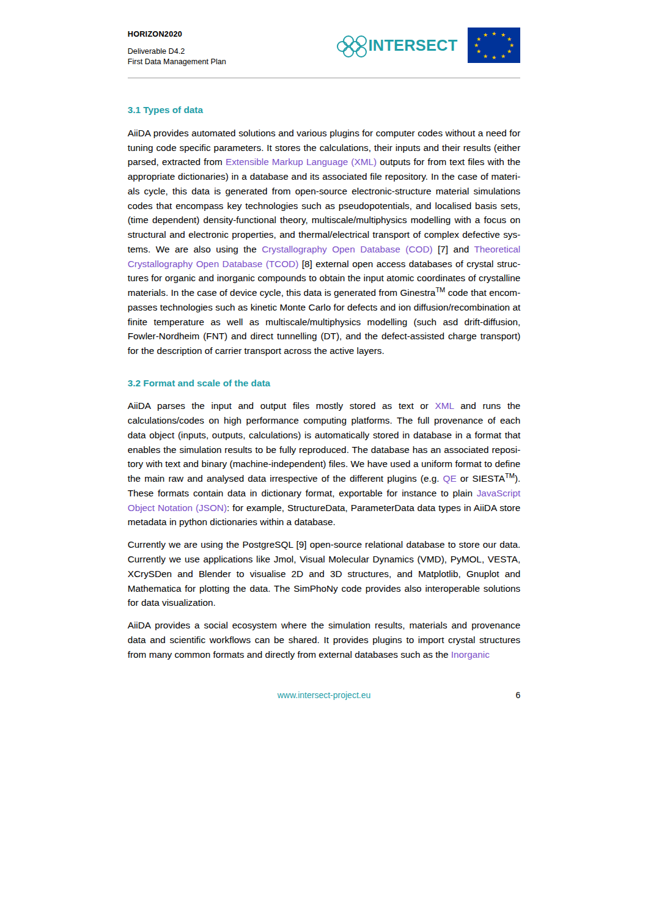HORIZON2020
Deliverable D4.2
First Data Management Plan
INTERSECT
★ ★ ★ ★ ★ ★ ★ ★ ★ ★ ★ ★
3.1 Types of data
AiiDA provides automated solutions and various plugins for computer codes without a need for tuning code specific parameters. It stores the calculations, their inputs and their results (either parsed, extracted from Extensible Markup Language (XML) outputs for from text files with the appropriate dictionaries) in a database and its associated file repository. In the case of materials cycle, this data is generated from open-source electronic-structure material simulations codes that encompass key technologies such as pseudopotentials, and localised basis sets, (time dependent) density-functional theory, multiscale/multiphysics modelling with a focus on structural and electronic properties, and thermal/electrical transport of complex defective systems. We are also using the Crystallography Open Database (COD) [7] and Theoretical Crystallography Open Database (TCOD) [8] external open access databases of crystal structures for organic and inorganic compounds to obtain the input atomic coordinates of crystalline materials. In the case of device cycle, this data is generated from GinestraTM code that encompasses technologies such as kinetic Monte Carlo for defects and ion diffusion/recombination at finite temperature as well as multiscale/multiphysics modelling (such asd drift-diffusion, Fowler-Nordheim (FNT) and direct tunnelling (DT), and the defect-assisted charge transport) for the description of carrier transport across the active layers.
3.2 Format and scale of the data
AiiDA parses the input and output files mostly stored as text or XML and runs the calculations/codes on high performance computing platforms. The full provenance of each data object (inputs, outputs, calculations) is automatically stored in database in a format that enables the simulation results to be fully reproduced. The database has an associated repository with text and binary (machine-independent) files. We have used a uniform format to define the main raw and analysed data irrespective of the different plugins (e.g. QE or SIESTATM). These formats contain data in dictionary format, exportable for instance to plain JavaScript Object Notation (JSON): for example, StructureData, ParameterData data types in AiiDA store metadata in python dictionaries within a database.
Currently we are using the PostgreSQL [9] open-source relational database to store our data. Currently we use applications like Jmol, Visual Molecular Dynamics (VMD), PyMOL, VESTA, XCrySDen and Blender to visualise 2D and 3D structures, and Matplotlib, Gnuplot and Mathematica for plotting the data. The SimPhoNy code provides also interoperable solutions for data visualization.
AiiDA provides a social ecosystem where the simulation results, materials and provenance data and scientific workflows can be shared. It provides plugins to import crystal structures from many common formats and directly from external databases such as the Inorganic
www.intersect-project.eu 6